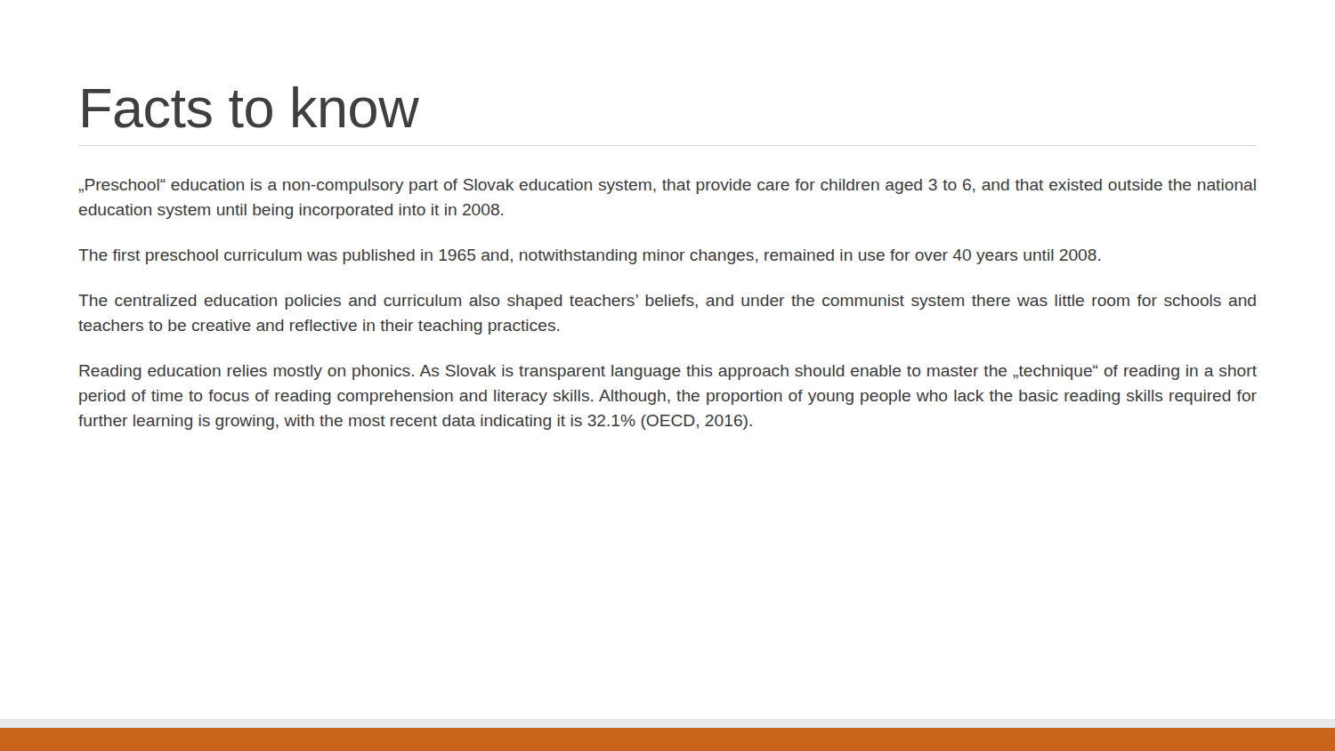Facts to know
„Preschool“ education is a non-compulsory part of Slovak education system, that provide care for children aged 3 to 6, and that existed outside the national education system until being incorporated into it in 2008.
The first preschool curriculum was published in 1965 and, notwithstanding minor changes, remained in use for over 40 years until 2008.
The centralized education policies and curriculum also shaped teachers’ beliefs, and under the communist system there was little room for schools and teachers to be creative and reflective in their teaching practices.
Reading education relies mostly on phonics. As Slovak is transparent language this approach should enable to master the „technique“ of reading in a short period of time to focus of reading comprehension and literacy skills. Although, the proportion of young people who lack the basic reading skills required for further learning is growing, with the most recent data indicating it is 32.1% (OECD, 2016).